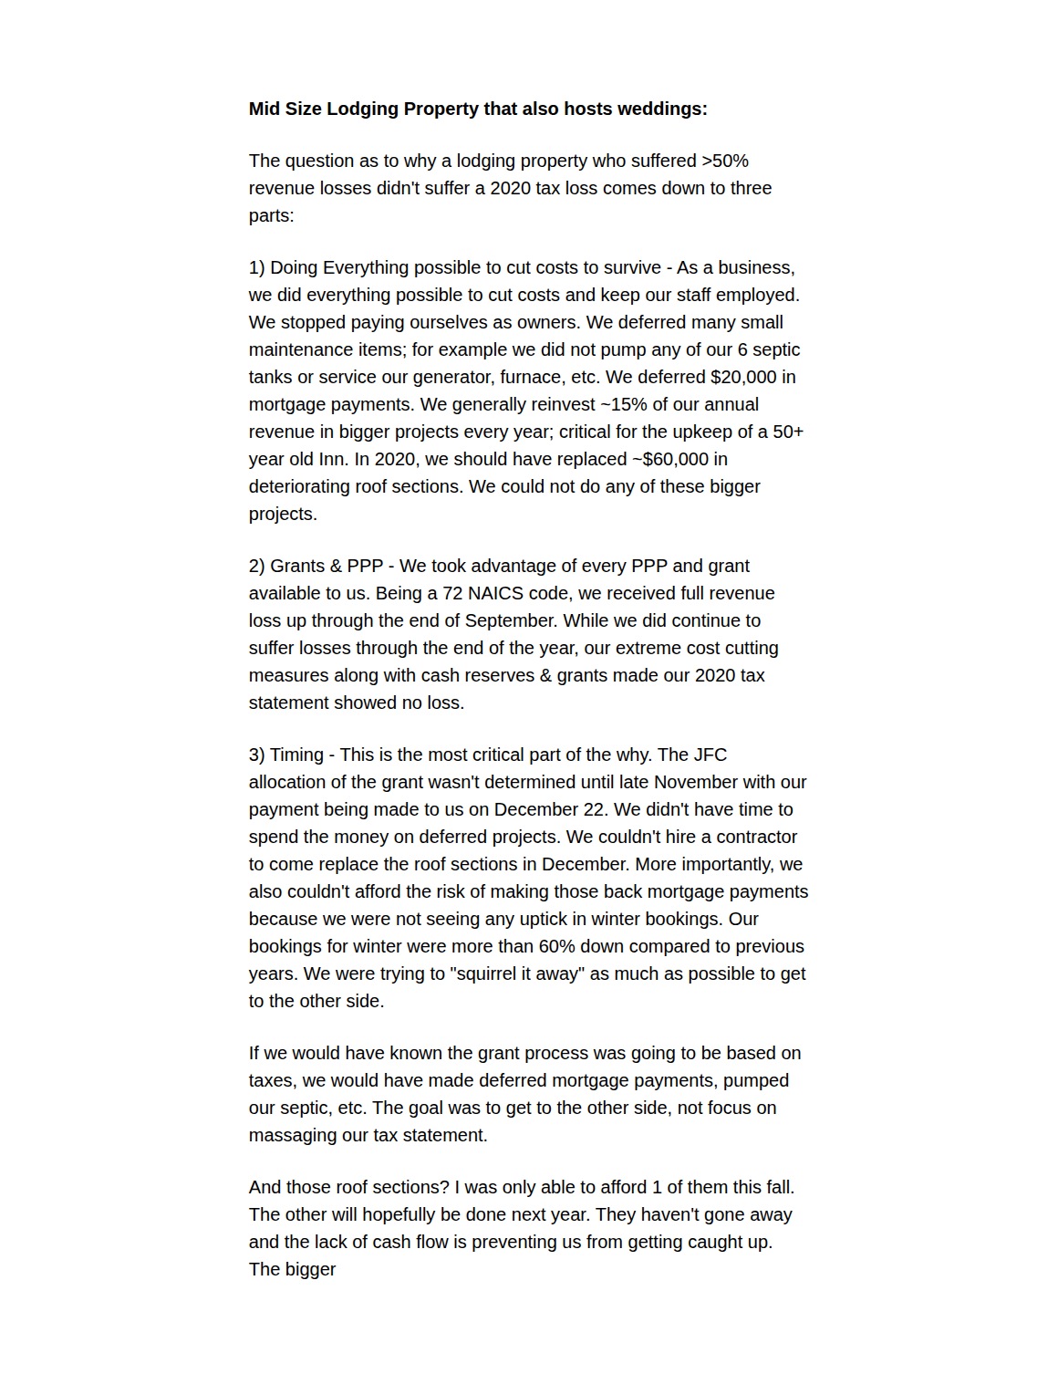Mid Size Lodging Property that also hosts weddings:
The question as to why a lodging property who suffered >50% revenue losses didn't suffer a 2020 tax loss comes down to three parts:
1) Doing Everything possible to cut costs to survive - As a business, we did everything possible to cut costs and keep our staff employed. We stopped paying ourselves as owners. We deferred many small maintenance items; for example we did not pump any of our 6 septic tanks or service our generator, furnace, etc. We deferred $20,000 in mortgage payments. We generally reinvest ~15% of our annual revenue in bigger projects every year; critical for the upkeep of a 50+ year old Inn. In 2020, we should have replaced ~$60,000 in deteriorating roof sections. We could not do any of these bigger projects.
2) Grants & PPP - We took advantage of every PPP and grant available to us. Being a 72 NAICS code, we received full revenue loss up through the end of September. While we did continue to suffer losses through the end of the year, our extreme cost cutting measures along with cash reserves & grants made our 2020 tax statement showed no loss.
3) Timing - This is the most critical part of the why. The JFC allocation of the grant wasn't determined until late November with our payment being made to us on December 22. We didn't have time to spend the money on deferred projects. We couldn't hire a contractor to come replace the roof sections in December. More importantly, we also couldn't afford the risk of making those back mortgage payments because we were not seeing any uptick in winter bookings. Our bookings for winter were more than 60% down compared to previous years. We were trying to "squirrel it away" as much as possible to get to the other side.
If we would have known the grant process was going to be based on taxes, we would have made deferred mortgage payments, pumped our septic, etc. The goal was to get to the other side, not focus on massaging our tax statement.
And those roof sections? I was only able to afford 1 of them this fall. The other will hopefully be done next year. They haven't gone away and the lack of cash flow is preventing us from getting caught up. The bigger